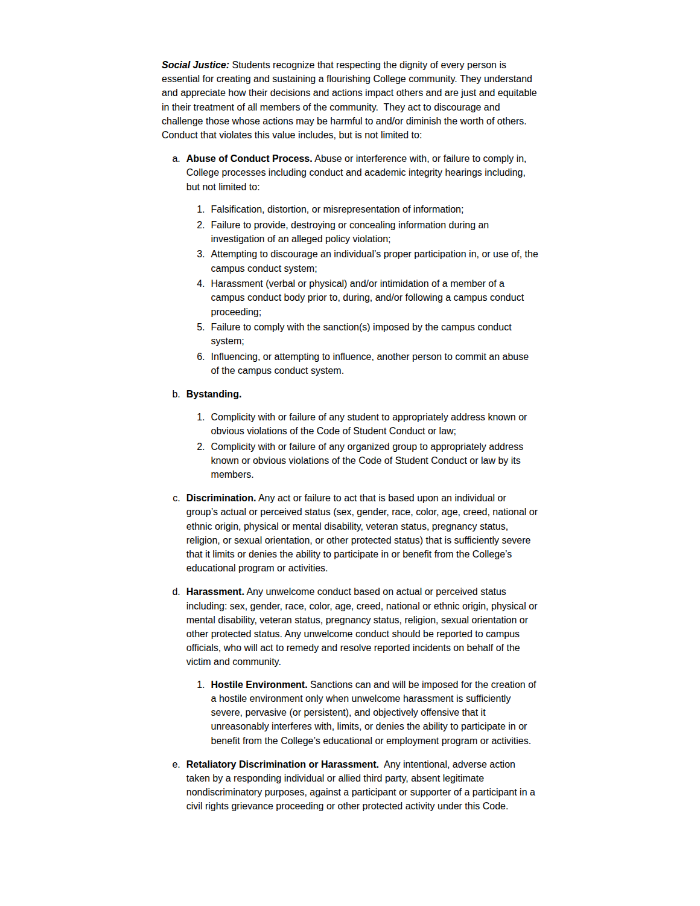Social Justice: Students recognize that respecting the dignity of every person is essential for creating and sustaining a flourishing College community. They understand and appreciate how their decisions and actions impact others and are just and equitable in their treatment of all members of the community. They act to discourage and challenge those whose actions may be harmful to and/or diminish the worth of others. Conduct that violates this value includes, but is not limited to:
Abuse of Conduct Process. Abuse or interference with, or failure to comply in, College processes including conduct and academic integrity hearings including, but not limited to:
Falsification, distortion, or misrepresentation of information;
Failure to provide, destroying or concealing information during an investigation of an alleged policy violation;
Attempting to discourage an individual’s proper participation in, or use of, the campus conduct system;
Harassment (verbal or physical) and/or intimidation of a member of a campus conduct body prior to, during, and/or following a campus conduct proceeding;
Failure to comply with the sanction(s) imposed by the campus conduct system;
Influencing, or attempting to influence, another person to commit an abuse of the campus conduct system.
Bystanding.
Complicity with or failure of any student to appropriately address known or obvious violations of the Code of Student Conduct or law;
Complicity with or failure of any organized group to appropriately address known or obvious violations of the Code of Student Conduct or law by its members.
Discrimination. Any act or failure to act that is based upon an individual or group’s actual or perceived status (sex, gender, race, color, age, creed, national or ethnic origin, physical or mental disability, veteran status, pregnancy status, religion, or sexual orientation, or other protected status) that is sufficiently severe that it limits or denies the ability to participate in or benefit from the College’s educational program or activities.
Harassment. Any unwelcome conduct based on actual or perceived status including: sex, gender, race, color, age, creed, national or ethnic origin, physical or mental disability, veteran status, pregnancy status, religion, sexual orientation or other protected status. Any unwelcome conduct should be reported to campus officials, who will act to remedy and resolve reported incidents on behalf of the victim and community.
Hostile Environment. Sanctions can and will be imposed for the creation of a hostile environment only when unwelcome harassment is sufficiently severe, pervasive (or persistent), and objectively offensive that it unreasonably interferes with, limits, or denies the ability to participate in or benefit from the College’s educational or employment program or activities.
Retaliatory Discrimination or Harassment. Any intentional, adverse action taken by a responding individual or allied third party, absent legitimate nondiscriminatory purposes, against a participant or supporter of a participant in a civil rights grievance proceeding or other protected activity under this Code.